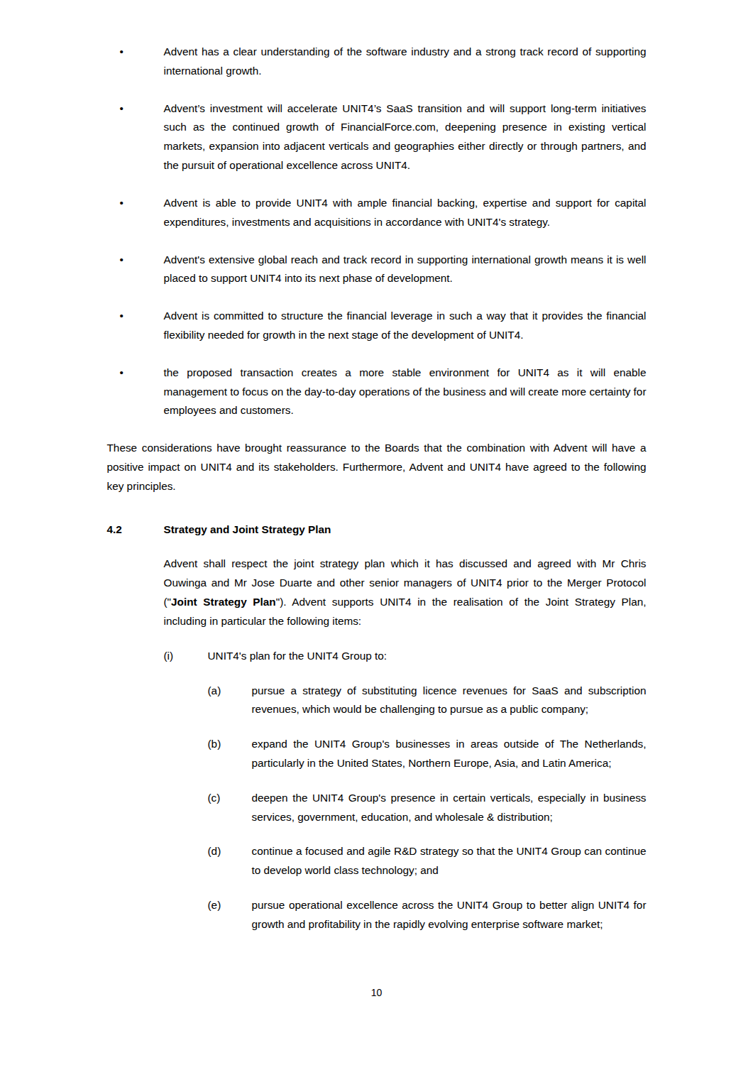Advent has a clear understanding of the software industry and a strong track record of supporting international growth.
Advent’s investment will accelerate UNIT4’s SaaS transition and will support long-term initiatives such as the continued growth of FinancialForce.com, deepening presence in existing vertical markets, expansion into adjacent verticals and geographies either directly or through partners, and the pursuit of operational excellence across UNIT4.
Advent is able to provide UNIT4 with ample financial backing, expertise and support for capital expenditures, investments and acquisitions in accordance with UNIT4's strategy.
Advent's extensive global reach and track record in supporting international growth means it is well placed to support UNIT4 into its next phase of development.
Advent is committed to structure the financial leverage in such a way that it provides the financial flexibility needed for growth in the next stage of the development of UNIT4.
the proposed transaction creates a more stable environment for UNIT4 as it will enable management to focus on the day-to-day operations of the business and will create more certainty for employees and customers.
These considerations have brought reassurance to the Boards that the combination with Advent will have a positive impact on UNIT4 and its stakeholders. Furthermore, Advent and UNIT4 have agreed to the following key principles.
4.2
Strategy and Joint Strategy Plan
Advent shall respect the joint strategy plan which it has discussed and agreed with Mr Chris Ouwinga and Mr Jose Duarte and other senior managers of UNIT4 prior to the Merger Protocol ("Joint Strategy Plan"). Advent supports UNIT4 in the realisation of the Joint Strategy Plan, including in particular the following items:
(i) UNIT4's plan for the UNIT4 Group to:
(a) pursue a strategy of substituting licence revenues for SaaS and subscription revenues, which would be challenging to pursue as a public company;
(b) expand the UNIT4 Group's businesses in areas outside of The Netherlands, particularly in the United States, Northern Europe, Asia, and Latin America;
(c) deepen the UNIT4 Group's presence in certain verticals, especially in business services, government, education, and wholesale & distribution;
(d) continue a focused and agile R&D strategy so that the UNIT4 Group can continue to develop world class technology; and
(e) pursue operational excellence across the UNIT4 Group to better align UNIT4 for growth and profitability in the rapidly evolving enterprise software market;
10